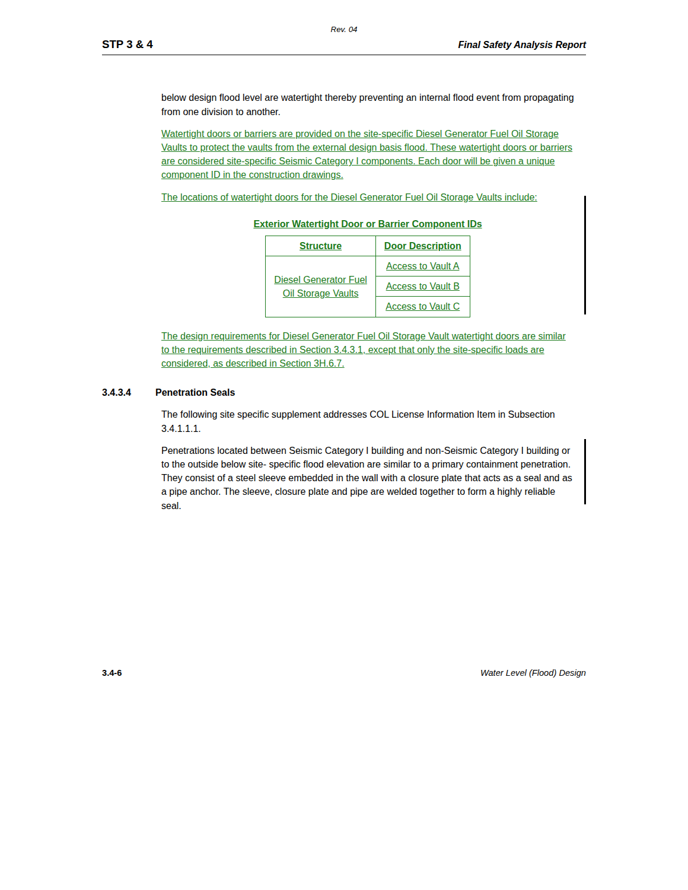Rev. 04
STP 3 & 4
Final Safety Analysis Report
below design flood level are watertight thereby preventing an internal flood event from propagating from one division to another.
Watertight doors or barriers are provided on the site-specific Diesel Generator Fuel Oil Storage Vaults to protect the vaults from the external design basis flood. These watertight doors or barriers are considered site-specific Seismic Category I components. Each door will be given a unique component ID in the construction drawings.
The locations of watertight doors for the Diesel Generator Fuel Oil Storage Vaults include:
Exterior Watertight Door or Barrier Component IDs
| Structure | Door Description |
| --- | --- |
| Diesel Generator Fuel Oil Storage Vaults | Access to Vault A |
| Access to Vault B |
| Access to Vault C |
The design requirements for Diesel Generator Fuel Oil Storage Vault watertight doors are similar to the requirements described in Section 3.4.3.1, except that only the site-specific loads are considered, as described in Section 3H.6.7.
3.4.3.4 Penetration Seals
The following site specific supplement addresses COL License Information Item in Subsection 3.4.1.1.1.
Penetrations located between Seismic Category I building and non-Seismic Category I building or to the outside below site- specific flood elevation are similar to a primary containment penetration. They consist of a steel sleeve embedded in the wall with a closure plate that acts as a seal and as a pipe anchor. The sleeve, closure plate and pipe are welded together to form a highly reliable seal.
3.4-6
Water Level (Flood) Design